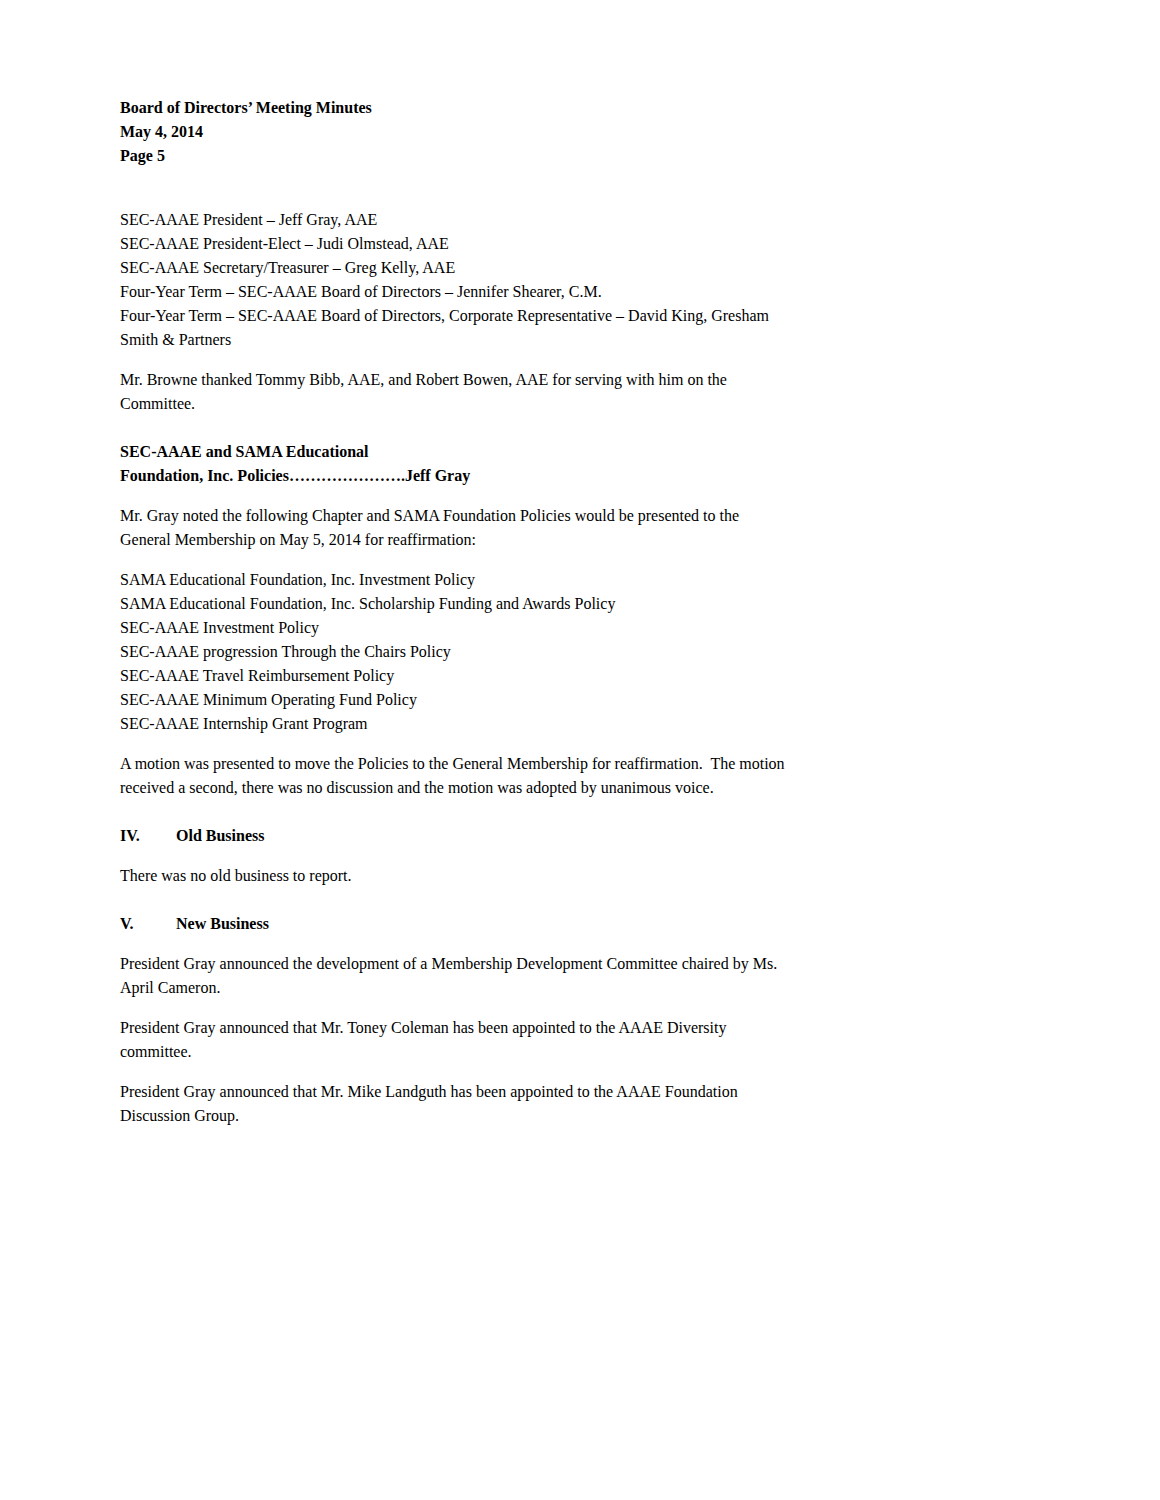Board of Directors’ Meeting Minutes
May 4, 2014
Page 5
SEC-AAAE President – Jeff Gray, AAE
SEC-AAAE President-Elect – Judi Olmstead, AAE
SEC-AAAE Secretary/Treasurer – Greg Kelly, AAE
Four-Year Term – SEC-AAAE Board of Directors – Jennifer Shearer, C.M.
Four-Year Term – SEC-AAAE Board of Directors, Corporate Representative – David King, Gresham Smith & Partners
Mr. Browne thanked Tommy Bibb, AAE, and Robert Bowen, AAE for serving with him on the Committee.
SEC-AAAE and SAMA Educational
Foundation, Inc. Policies………………….Jeff Gray
Mr. Gray noted the following Chapter and SAMA Foundation Policies would be presented to the General Membership on May 5, 2014 for reaffirmation:
SAMA Educational Foundation, Inc. Investment Policy
SAMA Educational Foundation, Inc. Scholarship Funding and Awards Policy
SEC-AAAE Investment Policy
SEC-AAAE progression Through the Chairs Policy
SEC-AAAE Travel Reimbursement Policy
SEC-AAAE Minimum Operating Fund Policy
SEC-AAAE Internship Grant Program
A motion was presented to move the Policies to the General Membership for reaffirmation. The motion received a second, there was no discussion and the motion was adopted by unanimous voice.
IV. Old Business
There was no old business to report.
V. New Business
President Gray announced the development of a Membership Development Committee chaired by Ms. April Cameron.
President Gray announced that Mr. Toney Coleman has been appointed to the AAAE Diversity committee.
President Gray announced that Mr. Mike Landguth has been appointed to the AAAE Foundation Discussion Group.